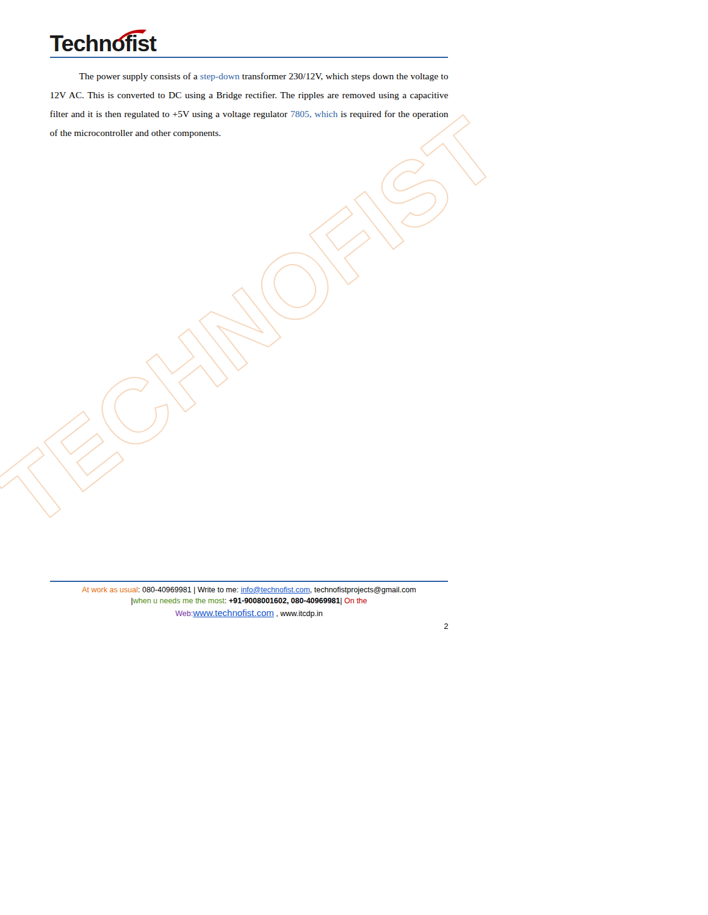TECHNOFIST
Technofist
The power supply consists of a step-down transformer 230/12V, which steps down the voltage to 12V AC. This is converted to DC using a Bridge rectifier. The ripples are removed using a capacitive filter and it is then regulated to +5V using a voltage regulator 7805, which is required for the operation of the microcontroller and other components.
At work as usual: 080-40969981 | Write to me: info@technofist.com, technofistprojects@gmail.com
|when u needs me the most: +91-9008001602, 080-40969981| On the
Web: www.technofist.com , www.itcdp.in
2